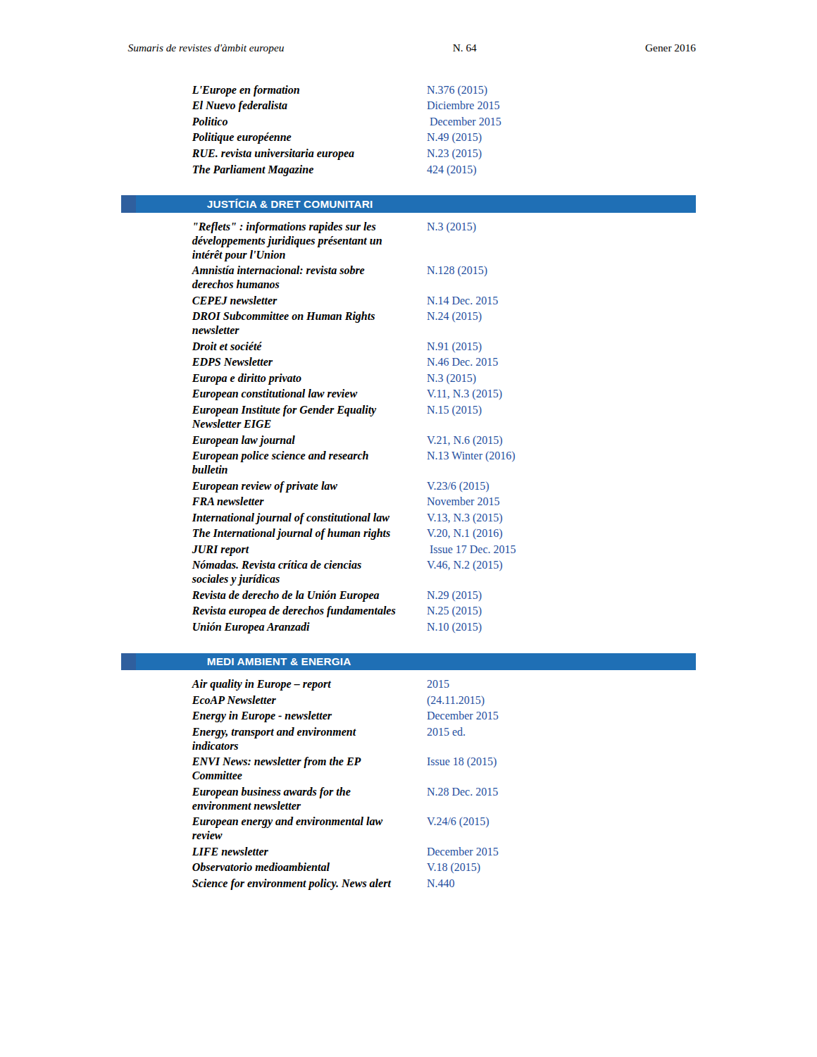Sumaris de revistes d'àmbit europeu N. 64 Gener 2016
| L'Europe en formation | N.376 (2015) |
| El Nuevo federalista | Diciembre 2015 |
| Politico | December 2015 |
| Politique européenne | N.49 (2015) |
| RUE. revista universitaria europea | N.23 (2015) |
| The Parliament Magazine | 424 (2015) |
JUSTÍCIA & DRET COMUNITARI
| "Reflets" : informations rapides sur les développements juridiques présentant un intérêt pour l'Union | N.3 (2015) |
| Amnistía internacional: revista sobre derechos humanos | N.128 (2015) |
| CEPEJ newsletter | N.14 Dec. 2015 |
| DROI Subcommittee on Human Rights newsletter | N.24 (2015) |
| Droit et société | N.91 (2015) |
| EDPS Newsletter | N.46 Dec. 2015 |
| Europa e diritto privato | N.3 (2015) |
| European constitutional law review | V.11, N.3 (2015) |
| European Institute for Gender Equality Newsletter EIGE | N.15 (2015) |
| European law journal | V.21, N.6 (2015) |
| European police science and research bulletin | N.13 Winter (2016) |
| European review of private law | V.23/6 (2015) |
| FRA newsletter | November 2015 |
| International journal of constitutional law | V.13, N.3 (2015) |
| The International journal of human rights | V.20, N.1 (2016) |
| JURI report | Issue 17 Dec. 2015 |
| Nómadas. Revista crítica de ciencias sociales y jurídicas | V.46, N.2 (2015) |
| Revista de derecho de la Unión Europea | N.29 (2015) |
| Revista europea de derechos fundamentales | N.25 (2015) |
| Unión Europea Aranzadi | N.10 (2015) |
MEDI AMBIENT & ENERGIA
| Air quality in Europe – report | 2015 |
| EcoAP Newsletter | (24.11.2015) |
| Energy in Europe - newsletter | December 2015 |
| Energy, transport and environment indicators | 2015 ed. |
| ENVI News: newsletter from the EP Committee | Issue 18 (2015) |
| European business awards for the environment newsletter | N.28 Dec. 2015 |
| European energy and environmental law review | V.24/6 (2015) |
| LIFE newsletter | December 2015 |
| Observatorio medioambiental | V.18 (2015) |
| Science for environment policy. News alert | N.440 |